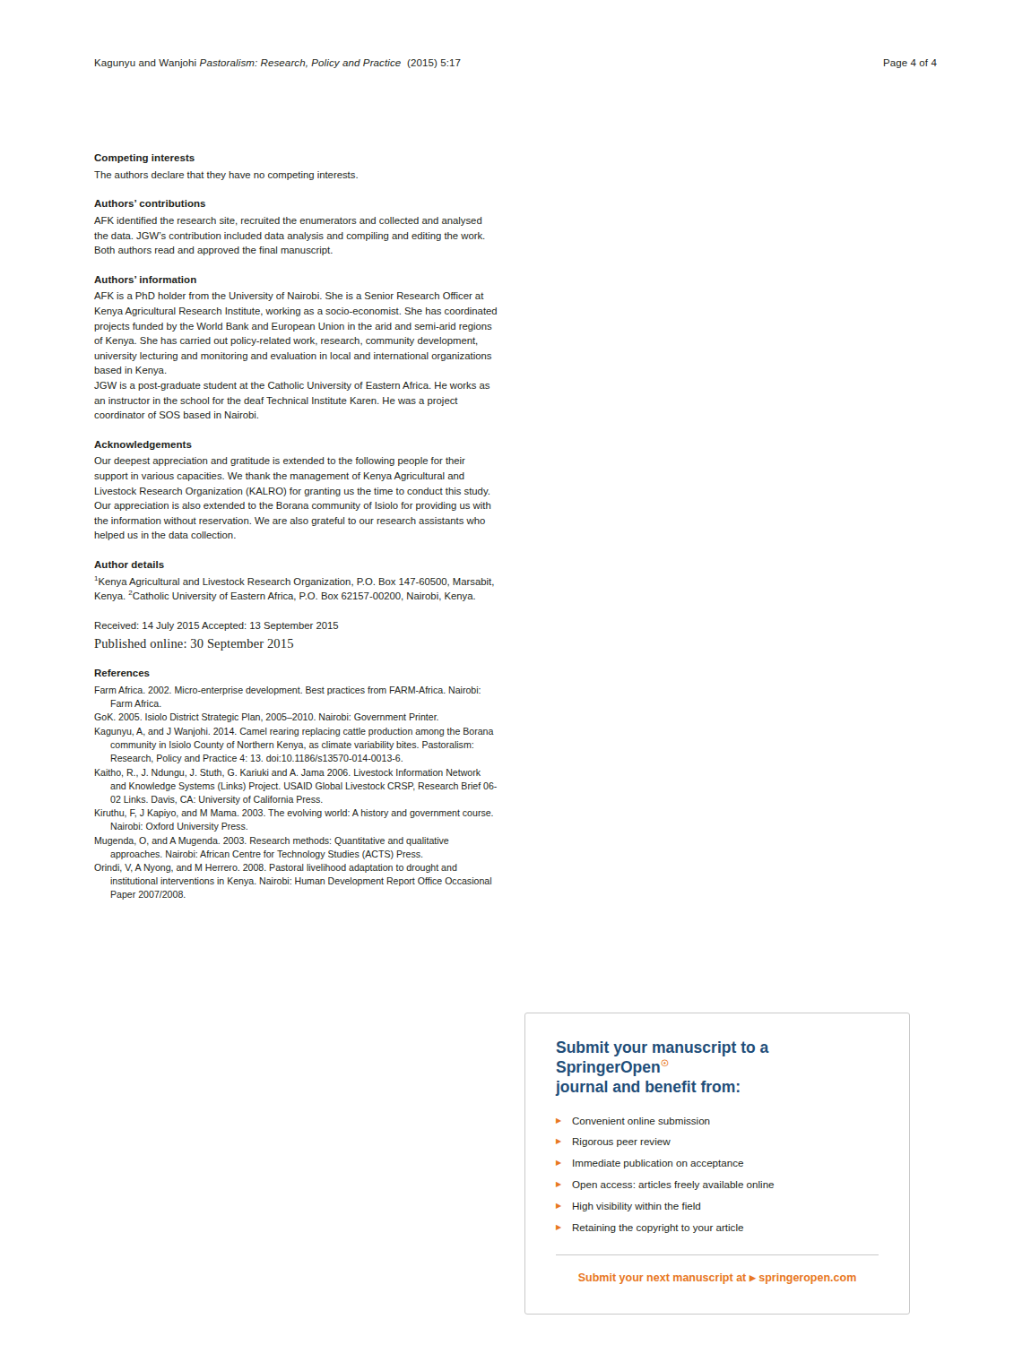Page 4 of 4 Kagunyu and Wanjohi Pastoralism: Research, Policy and Practice (2015) 5:17
Competing interests
The authors declare that they have no competing interests.
Authors’ contributions
AFK identified the research site, recruited the enumerators and collected and analysed the data. JGW’s contribution included data analysis and compiling and editing the work. Both authors read and approved the final manuscript.
Authors’ information
AFK is a PhD holder from the University of Nairobi. She is a Senior Research Officer at Kenya Agricultural Research Institute, working as a socio-economist. She has coordinated projects funded by the World Bank and European Union in the arid and semi-arid regions of Kenya. She has carried out policy-related work, research, community development, university lecturing and monitoring and evaluation in local and international organizations based in Kenya.
JGW is a post-graduate student at the Catholic University of Eastern Africa. He works as an instructor in the school for the deaf Technical Institute Karen. He was a project coordinator of SOS based in Nairobi.
Acknowledgements
Our deepest appreciation and gratitude is extended to the following people for their support in various capacities. We thank the management of Kenya Agricultural and Livestock Research Organization (KALRO) for granting us the time to conduct this study. Our appreciation is also extended to the Borana community of Isiolo for providing us with the information without reservation. We are also grateful to our research assistants who helped us in the data collection.
Author details
1Kenya Agricultural and Livestock Research Organization, P.O. Box 147-60500, Marsabit, Kenya. 2Catholic University of Eastern Africa, P.O. Box 62157-00200, Nairobi, Kenya.
Received: 14 July 2015 Accepted: 13 September 2015
Published online: 30 September 2015
References
Farm Africa. 2002. Micro-enterprise development. Best practices from FARM-Africa. Nairobi: Farm Africa.
GoK. 2005. Isiolo District Strategic Plan, 2005–2010. Nairobi: Government Printer.
Kagunyu, A, and J Wanjohi. 2014. Camel rearing replacing cattle production among the Borana community in Isiolo County of Northern Kenya, as climate variability bites. Pastoralism: Research, Policy and Practice 4: 13. doi:10.1186/s13570-014-0013-6.
Kaitho, R., J. Ndungu, J. Stuth, G. Kariuki and A. Jama 2006. Livestock Information Network and Knowledge Systems (Links) Project. USAID Global Livestock CRSP, Research Brief 06-02 Links. Davis, CA: University of California Press.
Kiruthu, F, J Kapiyo, and M Mama. 2003. The evolving world: A history and government course. Nairobi: Oxford University Press.
Mugenda, O, and A Mugenda. 2003. Research methods: Quantitative and qualitative approaches. Nairobi: African Centre for Technology Studies (ACTS) Press.
Orindi, V, A Nyong, and M Herrero. 2008. Pastoral livelihood adaptation to drought and institutional interventions in Kenya. Nairobi: Human Development Report Office Occasional Paper 2007/2008.
Submit your manuscript to a SpringerOpen☉
journal and benefit from:
Convenient online submission
Rigorous peer review
Immediate publication on acceptance
Open access: articles freely available online
High visibility within the field
Retaining the copyright to your article
Submit your next manuscript at ▶ springeropen.com